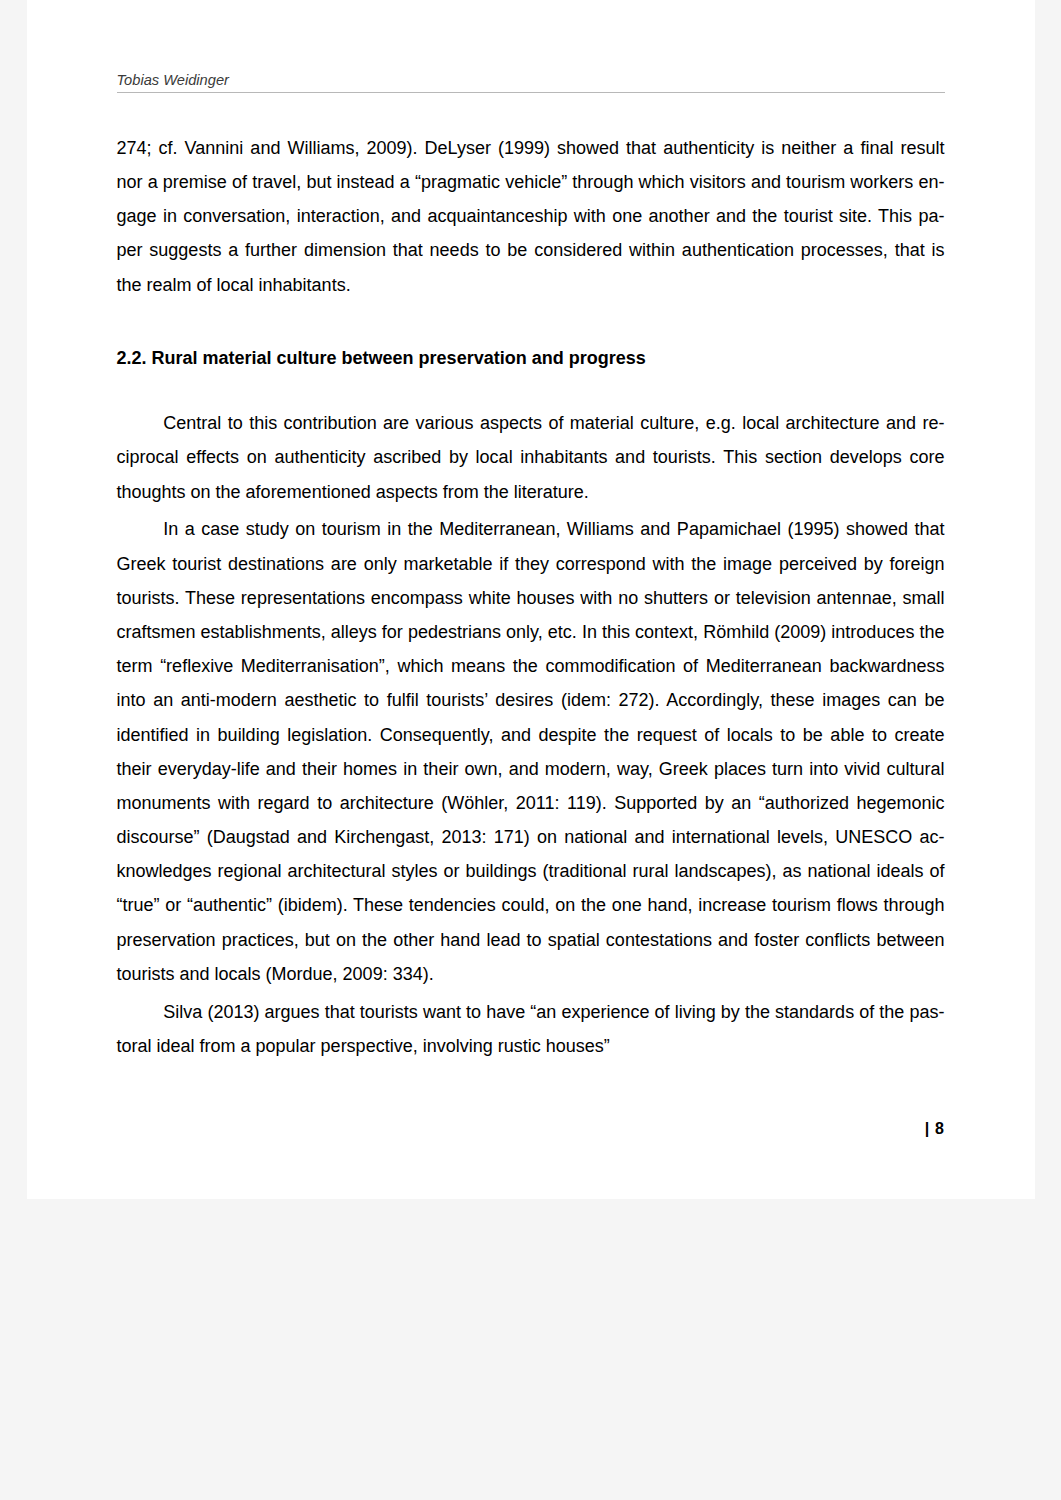Tobias Weidinger
274; cf. Vannini and Williams, 2009). DeLyser (1999) showed that authenticity is neither a final result nor a premise of travel, but instead a “pragmatic vehicle” through which visitors and tourism workers engage in conversation, interaction, and acquaintanceship with one another and the tourist site. This paper suggests a further dimension that needs to be considered within authentication processes, that is the realm of local inhabitants.
2.2. Rural material culture between preservation and progress
Central to this contribution are various aspects of material culture, e.g. local architecture and reciprocal effects on authenticity ascribed by local inhabitants and tourists. This section develops core thoughts on the aforementioned aspects from the literature.
In a case study on tourism in the Mediterranean, Williams and Papamichael (1995) showed that Greek tourist destinations are only marketable if they correspond with the image perceived by foreign tourists. These representations encompass white houses with no shutters or television antennae, small craftsmen establishments, alleys for pedestrians only, etc. In this context, Römhild (2009) introduces the term “reflexive Mediterranisation”, which means the commodification of Mediterranean backwardness into an anti-modern aesthetic to fulfil tourists’ desires (idem: 272). Accordingly, these images can be identified in building legislation. Consequently, and despite the request of locals to be able to create their everyday-life and their homes in their own, and modern, way, Greek places turn into vivid cultural monuments with regard to architecture (Wöhler, 2011: 119). Supported by an “authorized hegemonic discourse” (Daugstad and Kirchengast, 2013: 171) on national and international levels, UNESCO acknowledges regional architectural styles or buildings (traditional rural landscapes), as national ideals of “true” or “authentic” (ibidem). These tendencies could, on the one hand, increase tourism flows through preservation practices, but on the other hand lead to spatial contestations and foster conflicts between tourists and locals (Mordue, 2009: 334).
Silva (2013) argues that tourists want to have “an experience of living by the standards of the pastoral ideal from a popular perspective, involving rustic houses”
| 8